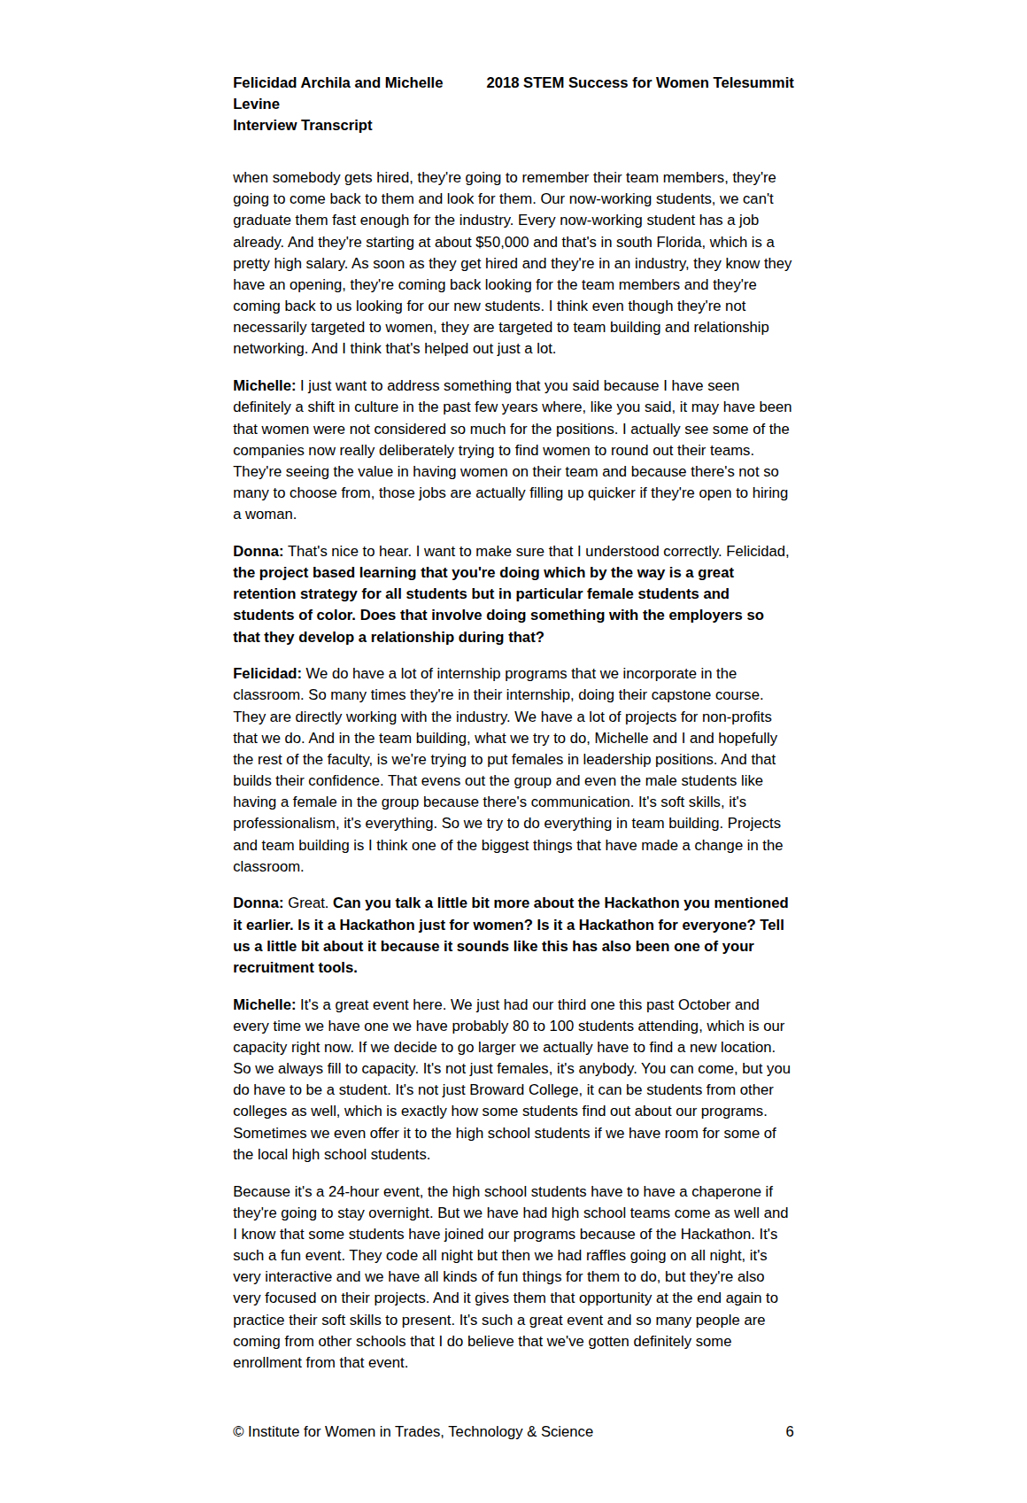Felicidad Archila and Michelle Levine
Interview Transcript
2018 STEM Success for Women Telesummit
when somebody gets hired, they're going to remember their team members, they're going to come back to them and look for them. Our now-working students, we can't graduate them fast enough for the industry. Every now-working student has a job already. And they're starting at about $50,000 and that's in south Florida, which is a pretty high salary. As soon as they get hired and they're in an industry, they know they have an opening, they're coming back looking for the team members and they're coming back to us looking for our new students. I think even though they're not necessarily targeted to women, they are targeted to team building and relationship networking. And I think that's helped out just a lot.
Michelle: I just want to address something that you said because I have seen definitely a shift in culture in the past few years where, like you said, it may have been that women were not considered so much for the positions. I actually see some of the companies now really deliberately trying to find women to round out their teams. They're seeing the value in having women on their team and because there's not so many to choose from, those jobs are actually filling up quicker if they're open to hiring a woman.
Donna: That's nice to hear. I want to make sure that I understood correctly. Felicidad, the project based learning that you're doing which by the way is a great retention strategy for all students but in particular female students and students of color. Does that involve doing something with the employers so that they develop a relationship during that?
Felicidad: We do have a lot of internship programs that we incorporate in the classroom. So many times they're in their internship, doing their capstone course. They are directly working with the industry. We have a lot of projects for non-profits that we do. And in the team building, what we try to do, Michelle and I and hopefully the rest of the faculty, is we're trying to put females in leadership positions. And that builds their confidence. That evens out the group and even the male students like having a female in the group because there's communication. It's soft skills, it's professionalism, it's everything. So we try to do everything in team building. Projects and team building is I think one of the biggest things that have made a change in the classroom.
Donna: Great. Can you talk a little bit more about the Hackathon you mentioned it earlier. Is it a Hackathon just for women? Is it a Hackathon for everyone? Tell us a little bit about it because it sounds like this has also been one of your recruitment tools.
Michelle: It's a great event here. We just had our third one this past October and every time we have one we have probably 80 to 100 students attending, which is our capacity right now. If we decide to go larger we actually have to find a new location. So we always fill to capacity. It's not just females, it's anybody. You can come, but you do have to be a student. It's not just Broward College, it can be students from other colleges as well, which is exactly how some students find out about our programs. Sometimes we even offer it to the high school students if we have room for some of the local high school students.
Because it's a 24-hour event, the high school students have to have a chaperone if they're going to stay overnight. But we have had high school teams come as well and I know that some students have joined our programs because of the Hackathon. It's such a fun event. They code all night but then we had raffles going on all night, it's very interactive and we have all kinds of fun things for them to do, but they're also very focused on their projects. And it gives them that opportunity at the end again to practice their soft skills to present. It's such a great event and so many people are coming from other schools that I do believe that we've gotten definitely some enrollment from that event.
© Institute for Women in Trades, Technology & Science
6